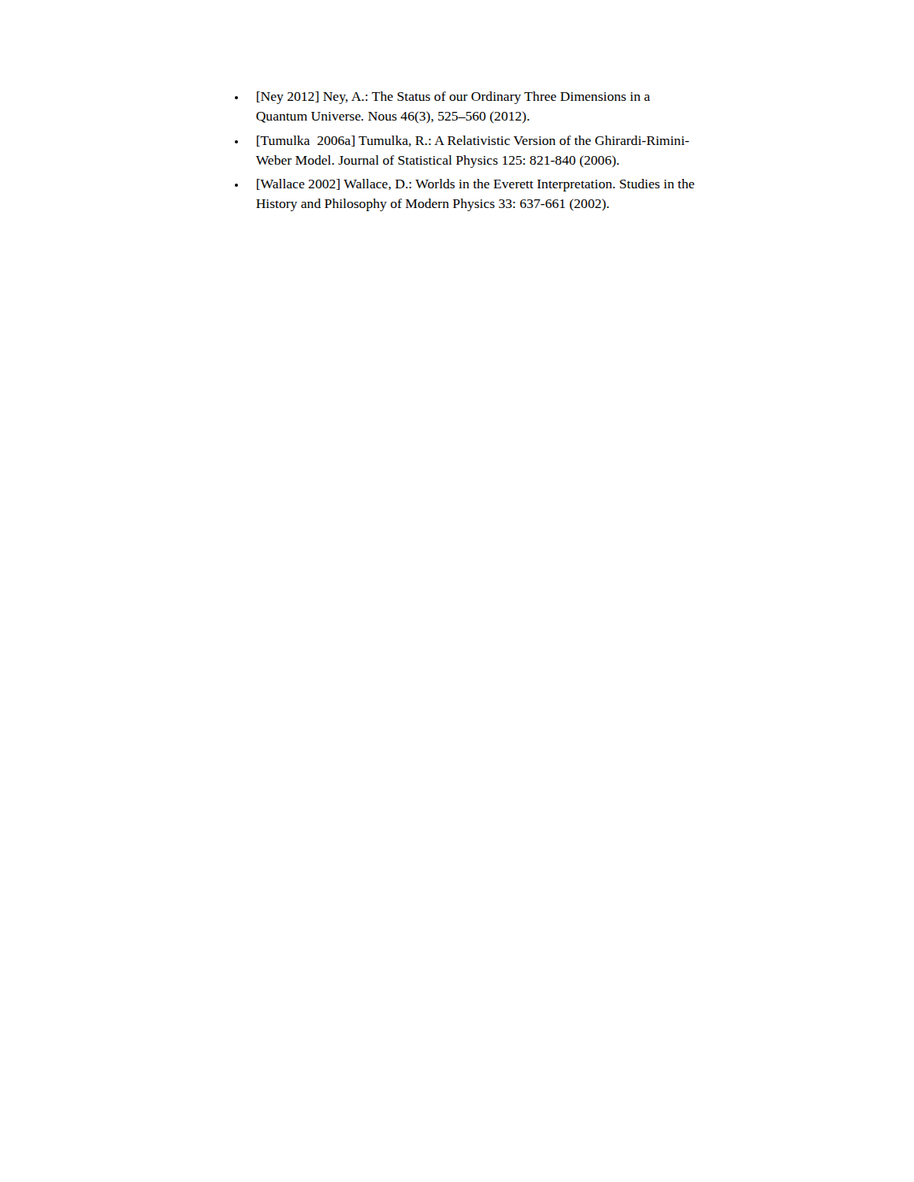[Ney 2012] Ney, A.: The Status of our Ordinary Three Dimensions in a Quantum Universe. Nous 46(3), 525–560 (2012).
[Tumulka 2006a] Tumulka, R.: A Relativistic Version of the Ghirardi-Rimini-Weber Model. Journal of Statistical Physics 125: 821-840 (2006).
[Wallace 2002] Wallace, D.: Worlds in the Everett Interpretation. Studies in the History and Philosophy of Modern Physics 33: 637-661 (2002).